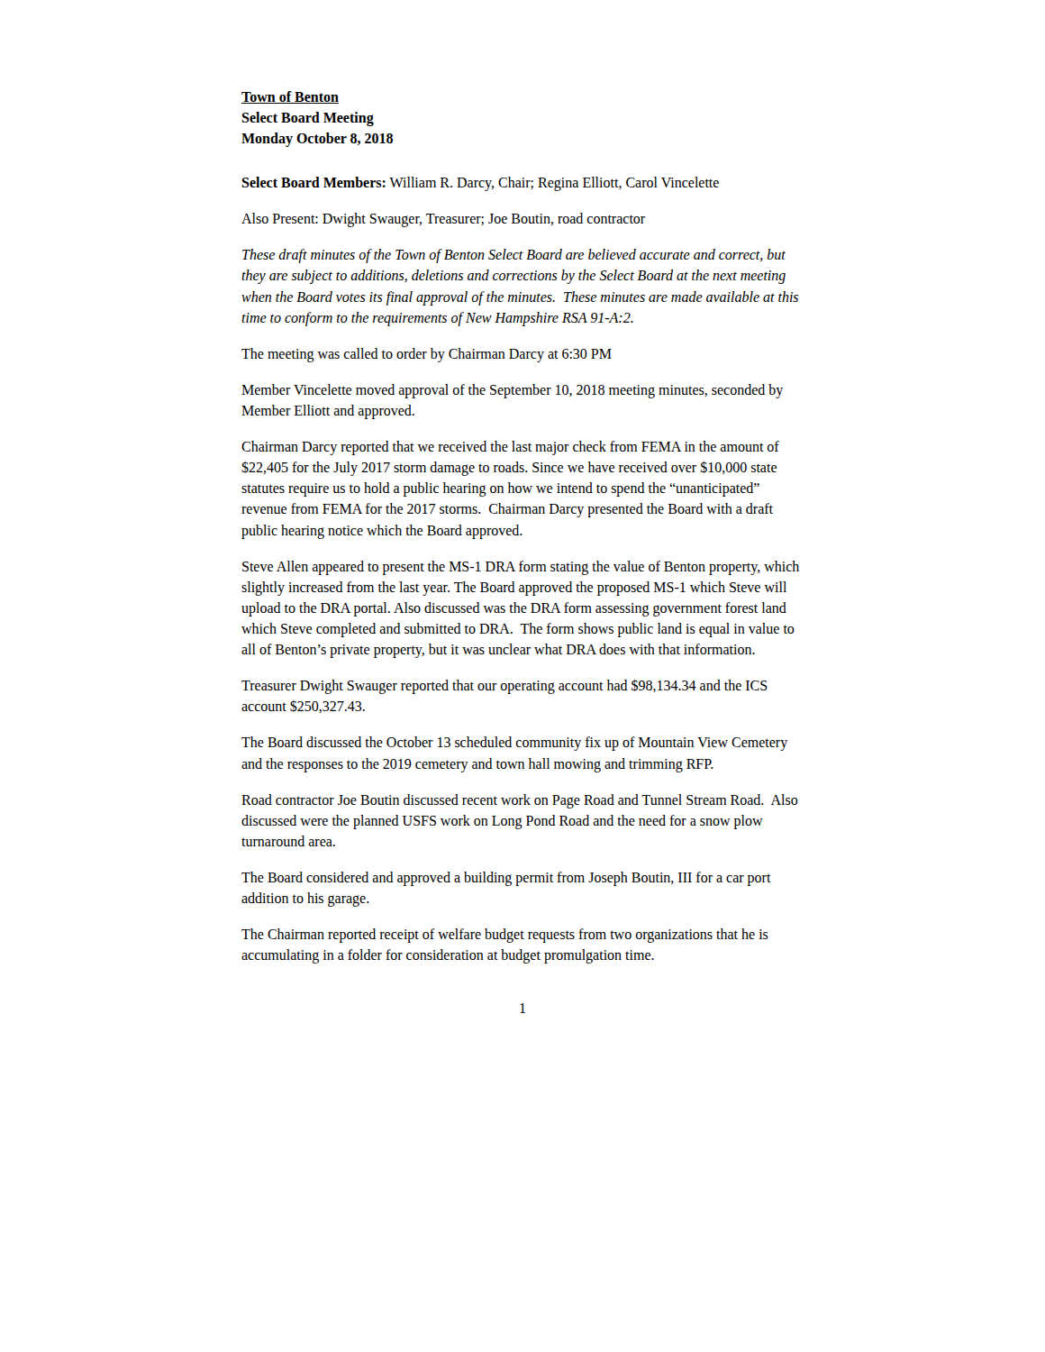Town of Benton
Select Board Meeting
Monday October 8, 2018
Select Board Members: William R. Darcy, Chair; Regina Elliott, Carol Vincelette
Also Present: Dwight Swauger, Treasurer; Joe Boutin, road contractor
These draft minutes of the Town of Benton Select Board are believed accurate and correct, but they are subject to additions, deletions and corrections by the Select Board at the next meeting when the Board votes its final approval of the minutes. These minutes are made available at this time to conform to the requirements of New Hampshire RSA 91-A:2.
The meeting was called to order by Chairman Darcy at 6:30 PM
Member Vincelette moved approval of the September 10, 2018 meeting minutes, seconded by Member Elliott and approved.
Chairman Darcy reported that we received the last major check from FEMA in the amount of $22,405 for the July 2017 storm damage to roads. Since we have received over $10,000 state statutes require us to hold a public hearing on how we intend to spend the “unanticipated” revenue from FEMA for the 2017 storms. Chairman Darcy presented the Board with a draft public hearing notice which the Board approved.
Steve Allen appeared to present the MS-1 DRA form stating the value of Benton property, which slightly increased from the last year. The Board approved the proposed MS-1 which Steve will upload to the DRA portal. Also discussed was the DRA form assessing government forest land which Steve completed and submitted to DRA. The form shows public land is equal in value to all of Benton’s private property, but it was unclear what DRA does with that information.
Treasurer Dwight Swauger reported that our operating account had $98,134.34 and the ICS account $250,327.43.
The Board discussed the October 13 scheduled community fix up of Mountain View Cemetery and the responses to the 2019 cemetery and town hall mowing and trimming RFP.
Road contractor Joe Boutin discussed recent work on Page Road and Tunnel Stream Road. Also discussed were the planned USFS work on Long Pond Road and the need for a snow plow turnaround area.
The Board considered and approved a building permit from Joseph Boutin, III for a car port addition to his garage.
The Chairman reported receipt of welfare budget requests from two organizations that he is accumulating in a folder for consideration at budget promulgation time.
1